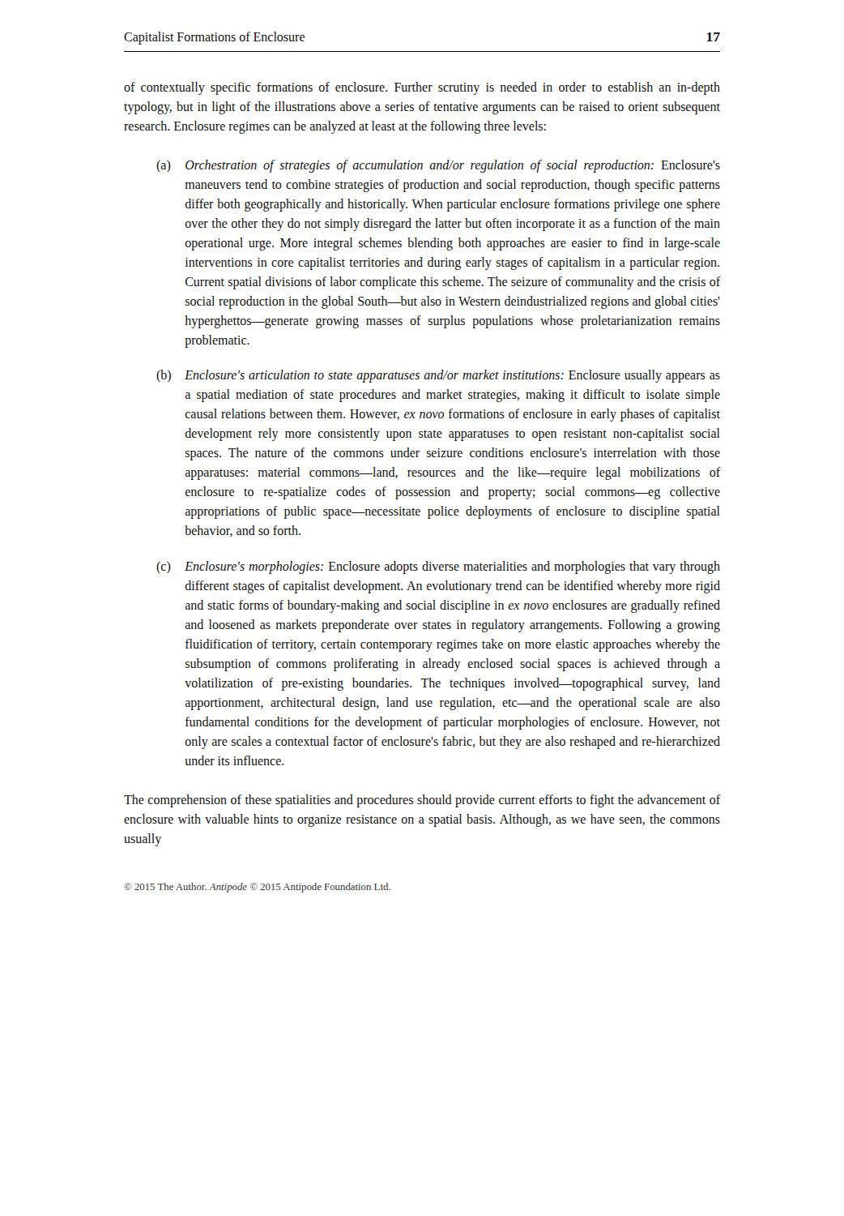Capitalist Formations of Enclosure 17
of contextually specific formations of enclosure. Further scrutiny is needed in order to establish an in-depth typology, but in light of the illustrations above a series of tentative arguments can be raised to orient subsequent research. Enclosure regimes can be analyzed at least at the following three levels:
(a) Orchestration of strategies of accumulation and/or regulation of social reproduction: Enclosure's maneuvers tend to combine strategies of production and social reproduction, though specific patterns differ both geographically and historically. When particular enclosure formations privilege one sphere over the other they do not simply disregard the latter but often incorporate it as a function of the main operational urge. More integral schemes blending both approaches are easier to find in large-scale interventions in core capitalist territories and during early stages of capitalism in a particular region. Current spatial divisions of labor complicate this scheme. The seizure of communality and the crisis of social reproduction in the global South—but also in Western deindustrialized regions and global cities' hyperghettos—generate growing masses of surplus populations whose proletarianization remains problematic.
(b) Enclosure's articulation to state apparatuses and/or market institutions: Enclosure usually appears as a spatial mediation of state procedures and market strategies, making it difficult to isolate simple causal relations between them. However, ex novo formations of enclosure in early phases of capitalist development rely more consistently upon state apparatuses to open resistant non-capitalist social spaces. The nature of the commons under seizure conditions enclosure's interrelation with those apparatuses: material commons—land, resources and the like—require legal mobilizations of enclosure to re-spatialize codes of possession and property; social commons—eg collective appropriations of public space—necessitate police deployments of enclosure to discipline spatial behavior, and so forth.
(c) Enclosure's morphologies: Enclosure adopts diverse materialities and morphologies that vary through different stages of capitalist development. An evolutionary trend can be identified whereby more rigid and static forms of boundary-making and social discipline in ex novo enclosures are gradually refined and loosened as markets preponderate over states in regulatory arrangements. Following a growing fluidification of territory, certain contemporary regimes take on more elastic approaches whereby the subsumption of commons proliferating in already enclosed social spaces is achieved through a volatilization of pre-existing boundaries. The techniques involved—topographical survey, land apportionment, architectural design, land use regulation, etc—and the operational scale are also fundamental conditions for the development of particular morphologies of enclosure. However, not only are scales a contextual factor of enclosure's fabric, but they are also reshaped and re-hierarchized under its influence.
The comprehension of these spatialities and procedures should provide current efforts to fight the advancement of enclosure with valuable hints to organize resistance on a spatial basis. Although, as we have seen, the commons usually
© 2015 The Author. Antipode © 2015 Antipode Foundation Ltd.